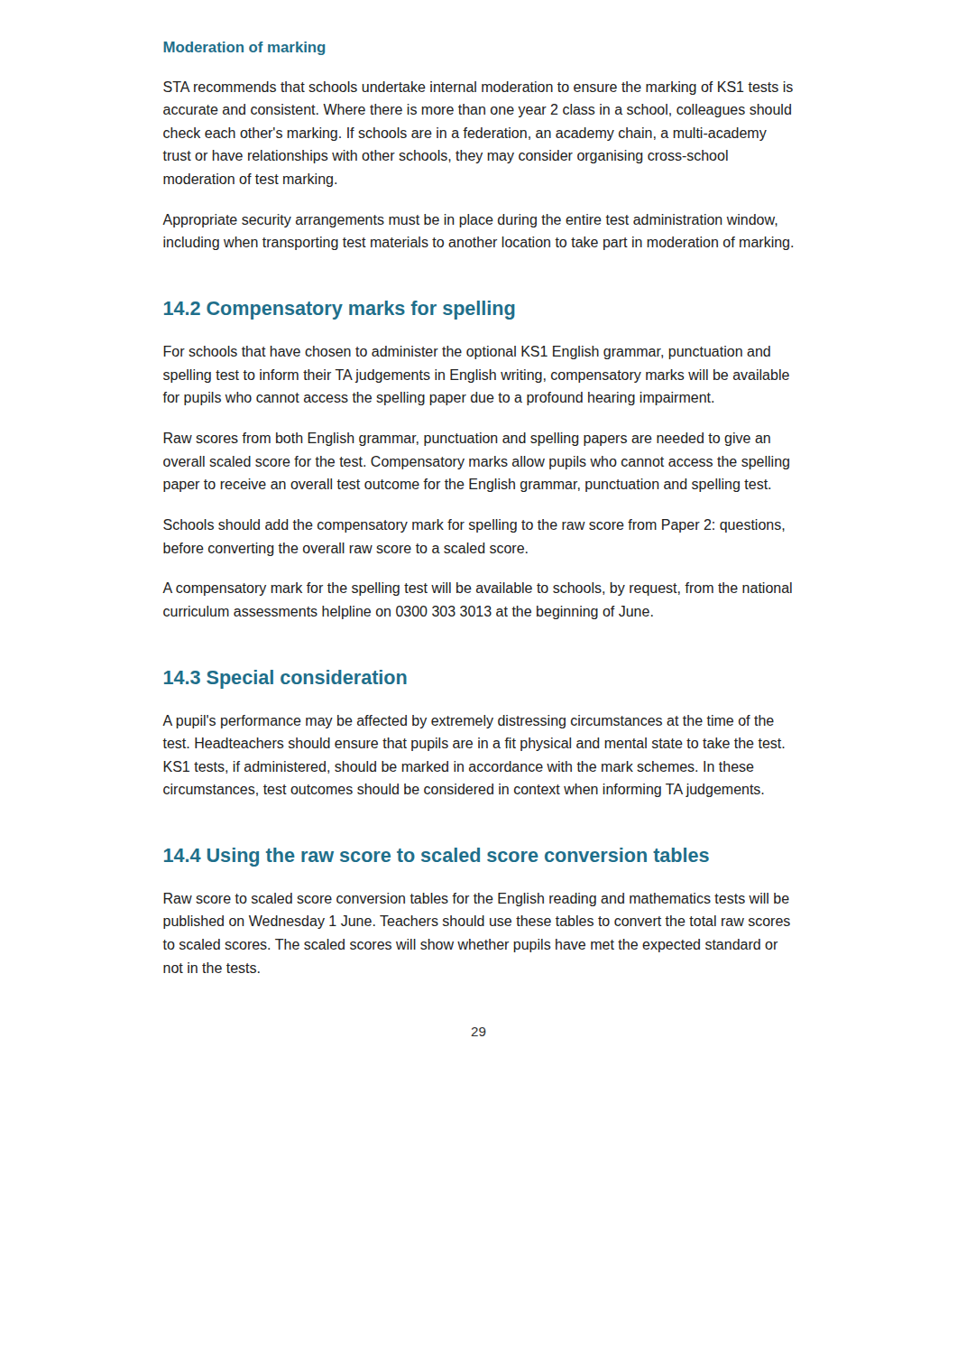Moderation of marking
STA recommends that schools undertake internal moderation to ensure the marking of KS1 tests is accurate and consistent. Where there is more than one year 2 class in a school, colleagues should check each other's marking. If schools are in a federation, an academy chain, a multi-academy trust or have relationships with other schools, they may consider organising cross-school moderation of test marking.
Appropriate security arrangements must be in place during the entire test administration window, including when transporting test materials to another location to take part in moderation of marking.
14.2 Compensatory marks for spelling
For schools that have chosen to administer the optional KS1 English grammar, punctuation and spelling test to inform their TA judgements in English writing, compensatory marks will be available for pupils who cannot access the spelling paper due to a profound hearing impairment.
Raw scores from both English grammar, punctuation and spelling papers are needed to give an overall scaled score for the test. Compensatory marks allow pupils who cannot access the spelling paper to receive an overall test outcome for the English grammar, punctuation and spelling test.
Schools should add the compensatory mark for spelling to the raw score from Paper 2: questions, before converting the overall raw score to a scaled score.
A compensatory mark for the spelling test will be available to schools, by request, from the national curriculum assessments helpline on 0300 303 3013 at the beginning of June.
14.3 Special consideration
A pupil's performance may be affected by extremely distressing circumstances at the time of the test. Headteachers should ensure that pupils are in a fit physical and mental state to take the test. KS1 tests, if administered, should be marked in accordance with the mark schemes. In these circumstances, test outcomes should be considered in context when informing TA judgements.
14.4 Using the raw score to scaled score conversion tables
Raw score to scaled score conversion tables for the English reading and mathematics tests will be published on Wednesday 1 June. Teachers should use these tables to convert the total raw scores to scaled scores. The scaled scores will show whether pupils have met the expected standard or not in the tests.
29